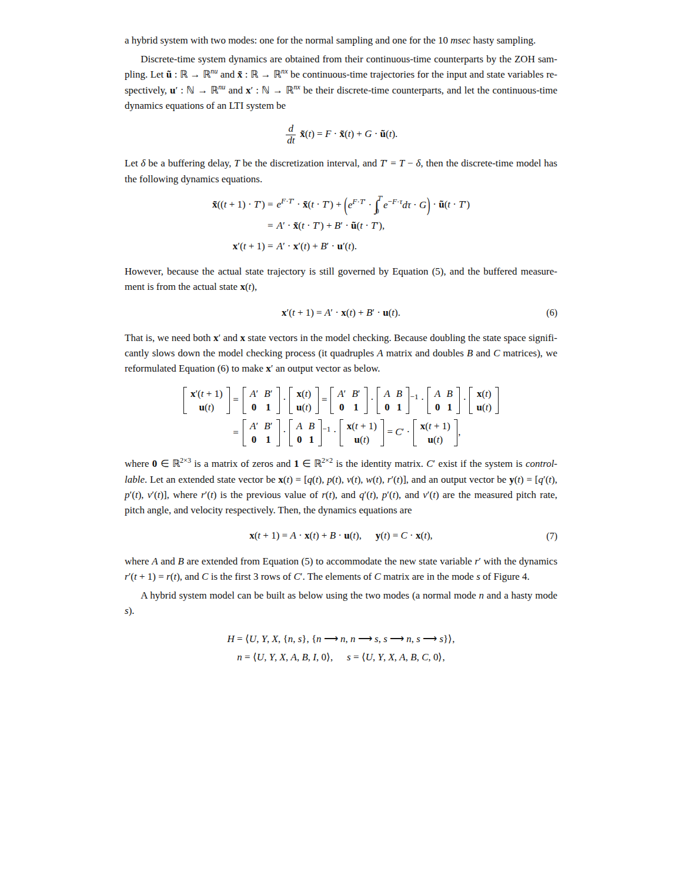a hybrid system with two modes: one for the normal sampling and one for the 10 msec hasty sampling.
Discrete-time system dynamics are obtained from their continuous-time counterparts by the ZOH sampling. Let ũ : ℝ → ℝnu and x̃ : ℝ → ℝnx be continuous-time trajectories for the input and state variables respectively, u′ : ℕ → ℝnu and x′ : ℕ → ℝnx be their discrete-time counterparts, and let the continuous-time dynamics equations of an LTI system be
ddt x̃(t) = F · x̃(t) + G · ũ(t).
Let δ be a buffering delay, T be the discretization interval, and T′ = T − δ, then the discrete-time model has the following dynamics equations.
x̃((t + 1) · T′) = eF·T′ · x̃(t · T′) + eF·T′ · ∫T′0 e−F·τdτ · G · ũ(t · T′) = A′ · x̃(t · T′) + B′ · ũ(t · T′), x′(t + 1) = A′ · x′(t) + B′ · u′(t).
However, because the actual state trajectory is still governed by Equation (5), and the buffered measurement is from the actual state x(t),
x′(t + 1) = A′ · x(t) + B′ · u(t). (6)
That is, we need both x′ and x state vectors in the model checking. Because doubling the state space significantly slows down the model checking process (it quadruples A matrix and doubles B and C matrices), we reformulated Equation (6) to make x′ an output vector as below.
| x ′( t + 1) |
| u ( t ) |
=
| A ′ | B ′ |
| 0 | 1 |
·
| x ( t ) |
| u ( t ) |
=
| A ′ | B ′ |
| 0 | 1 |
·
| A | B |
| 0 | 1 |
−1 ·
| A | B |
| 0 | 1 |
·
| x ( t ) |
| u ( t ) |
=
| A ′ | B ′ |
| 0 | 1 |
·
| A | B |
| 0 | 1 |
−1 ·
| x ( t + 1) |
| u ( t ) |
= C′ ·
| x ( t + 1) |
| u ( t ) |
,
where 0 ∈ ℝ2×3 is a matrix of zeros and 1 ∈ ℝ2×2 is the identity matrix. C′ exist if the system is controllable. Let an extended state vector be x(t) = [q(t), p(t), v(t), w(t), r′(t)], and an output vector be y(t) = [q′(t), p′(t), v′(t)], where r′(t) is the previous value of r(t), and q′(t), p′(t), and v′(t) are the measured pitch rate, pitch angle, and velocity respectively. Then, the dynamics equations are
x(t + 1) = A · x(t) + B · u(t), y(t) = C · x(t), (7)
where A and B are extended from Equation (5) to accommodate the new state variable r′ with the dynamics r′(t + 1) = r(t), and C is the first 3 rows of C′. The elements of C matrix are in the mode s of Figure 4.
A hybrid system model can be built as below using the two modes (a normal mode n and a hasty mode s).
H = ⟨U, Y, X, {n, s}, {n ⟶ n, n ⟶ s, s ⟶ n, s ⟶ s}⟩, n = ⟨U, Y, X, A, B, I, 0⟩, s = ⟨U, Y, X, A, B, C, 0⟩,